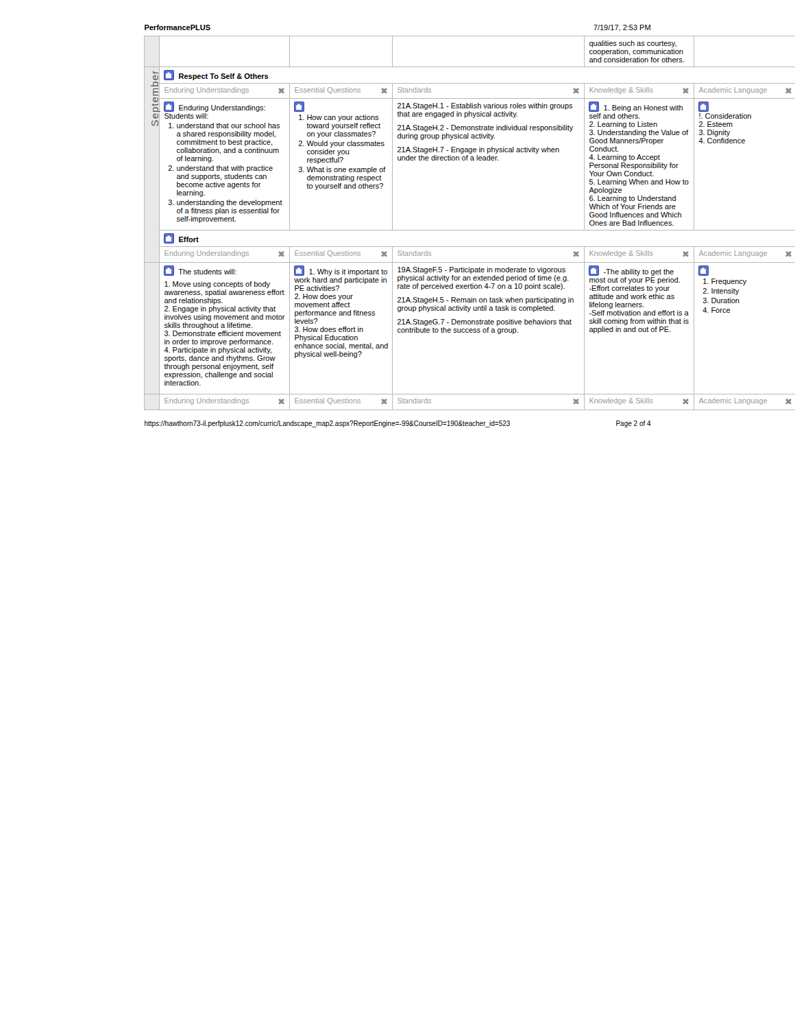PerformancePLUS
7/19/17, 2:53 PM
| | | | | qualities such as courtesy, cooperation, communication and consideration for others. | |
| September | Respect To Self & Others |
| Enduring Understandings ✖ | Essential Questions ✖ | Standards ✖ | Knowledge & Skills ✖ | Academic Language ✖ |
| Enduring Understandings: Students will: understand that our school has a shared responsibility model, commitment to best practice, collaboration, and a continuum of learning. understand that with practice and supports, students can become active agents for learning. understanding the development of a fitness plan is essential for self-improvement. | How can your actions toward yourself reflect on your classmates? Would your classmates consider you respectful? What is one example of demonstrating respect to yourself and others? | 21A.StageH.1 - Establish various roles within groups that are engaged in physical activity. 21A.StageH.2 - Demonstrate individual responsibility during group physical activity. 21A.StageH.7 - Engage in physical activity when under the direction of a leader. | 1. Being an Honest with self and others. 2. Learning to Listen 3. Understanding the Value of Good Manners/Proper Conduct. 4. Learning to Accept Personal Responsibility for Your Own Conduct. 5. Learning When and How to Apologize 6. Learning to Understand Which of Your Friends are Good Influences and Which Ones are Bad Influences. | !. Consideration 2. Esteem 3. Dignity 4. Confidence |
| Effort |
| Enduring Understandings ✖ | Essential Questions ✖ | Standards ✖ | Knowledge & Skills ✖ | Academic Language ✖ |
| | The students will: 1. Move using concepts of body awareness, spatial awareness effort and relationships. 2. Engage in physical activity that involves using movement and motor skills throughout a lifetime. 3. Demonstrate efficient movement in order to improve performance. 4. Participate in physical activity, sports, dance and rhythms. Grow through personal enjoyment, self expression, challenge and social interaction. | 1. Why is it important to work hard and participate in PE activities? 2. How does your movement affect performance and fitness levels? 3. How does effort in Physical Education enhance social, mental, and physical well-being? | 19A.StageF.5 - Participate in moderate to vigorous physical activity for an extended period of time (e.g. rate of perceived exertion 4-7 on a 10 point scale). 21A.StageH.5 - Remain on task when participating in group physical activity until a task is completed. 21A.StageG.7 - Demonstrate positive behaviors that contribute to the success of a group. | -The ability to get the most out of your PE period. -Effort correlates to your attitude and work ethic as lifelong learners. -Self motivation and effort is a skill coming from within that is applied in and out of PE. | Frequency Intensity Duration Force |
| | Enduring Understandings ✖ | Essential Questions ✖ | Standards ✖ | Knowledge & Skills ✖ | Academic Language ✖ |
https://hawthorn73-il.perfplusk12.com/curric/Landscape_map2.aspx?ReportEngine=-99&CourseID=190&teacher_id=523
Page 2 of 4